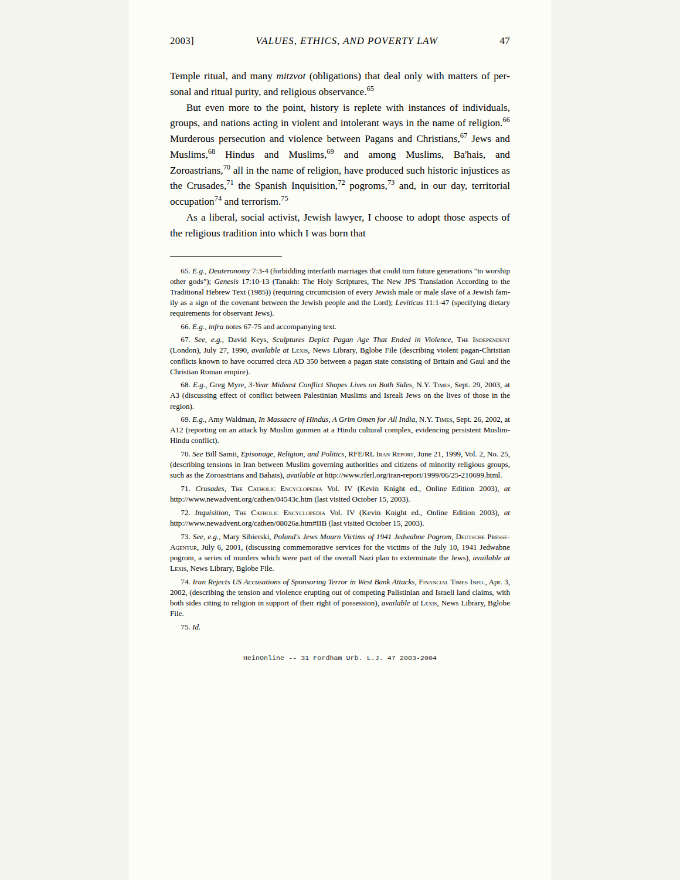2003] VALUES, ETHICS, AND POVERTY LAW 47
Temple ritual, and many mitzvot (obligations) that deal only with matters of personal and ritual purity, and religious observance.65
But even more to the point, history is replete with instances of individuals, groups, and nations acting in violent and intolerant ways in the name of religion.66 Murderous persecution and violence between Pagans and Christians,67 Jews and Muslims,68 Hindus and Muslims,69 and among Muslims, Ba'hais, and Zoroastrians,70 all in the name of religion, have produced such historic injustices as the Crusades,71 the Spanish Inquisition,72 pogroms,73 and, in our day, territorial occupation74 and terrorism.75
As a liberal, social activist, Jewish lawyer, I choose to adopt those aspects of the religious tradition into which I was born that
65. E.g., Deuteronomy 7:3-4 (forbidding interfaith marriages that could turn future generations "to worship other gods"); Genesis 17:10-13 (Tanakh: The Holy Scriptures, The New JPS Translation According to the Traditional Hebrew Text (1985)) (requiring circumcision of every Jewish male or male slave of a Jewish family as a sign of the covenant between the Jewish people and the Lord); Leviticus 11:1-47 (specifying dietary requirements for observant Jews).
66. E.g., infra notes 67-75 and accompanying text.
67. See, e.g., David Keys, Sculptures Depict Pagan Age That Ended in Violence, The Independent (London), July 27, 1990, available at Lexis, News Library, Bglobe File (describing violent pagan-Christian conflicts known to have occurred circa AD 350 between a pagan state consisting of Britain and Gaul and the Christian Roman empire).
68. E.g., Greg Myre, 3-Year Mideast Conflict Shapes Lives on Both Sides, N.Y. Times, Sept. 29, 2003, at A3 (discussing effect of conflict between Palestinian Muslims and Isreali Jews on the lives of those in the region).
69. E.g., Amy Waldman, In Massacre of Hindus, A Grim Omen for All India, N.Y. Times, Sept. 26, 2002, at A12 (reporting on an attack by Muslim gunmen at a Hindu cultural complex, evidencing persistent Muslim-Hindu conflict).
70. See Bill Samii, Episonage, Religion, and Politics, RFE/RL Iran Report, June 21, 1999, Vol. 2, No. 25, (describing tensions in Iran between Muslim governing authorities and citizens of minority religious groups, such as the Zoroastrians and Bahais), available at http://www.rferl.org/iran-report/1999/06/25-210699.html.
71. Crusades, The Catholic Encyclopedia Vol. IV (Kevin Knight ed., Online Edition 2003), at http://www.newadvent.org/cathen/04543c.htm (last visited October 15, 2003).
72. Inquisition, The Catholic Encyclopedia Vol. IV (Kevin Knight ed., Online Edition 2003), at http://www.newadvent.org/cathen/08026a.htm#IIB (last visited October 15, 2003).
73. See, e.g., Mary Sibierski, Poland's Jews Mourn Victims of 1941 Jedwabne Pogrom, Deutsche Presse-Agentur, July 6, 2001, (discussing commemorative services for the victims of the July 10, 1941 Jedwabne pogrom, a series of murders which were part of the overall Nazi plan to exterminate the Jews), available at Lexis, News Library, Bglobe File.
74. Iran Rejects US Accusations of Sponsoring Terror in West Bank Attacks, Financial Times Info., Apr. 3, 2002, (describing the tension and violence erupting out of competing Palistinian and Israeli land claims, with both sides citing to religion in support of their right of possession), available at Lexis, News Library, Bglobe File.
75. Id.
HeinOnline -- 31 Fordham Urb. L.J. 47 2003-2004